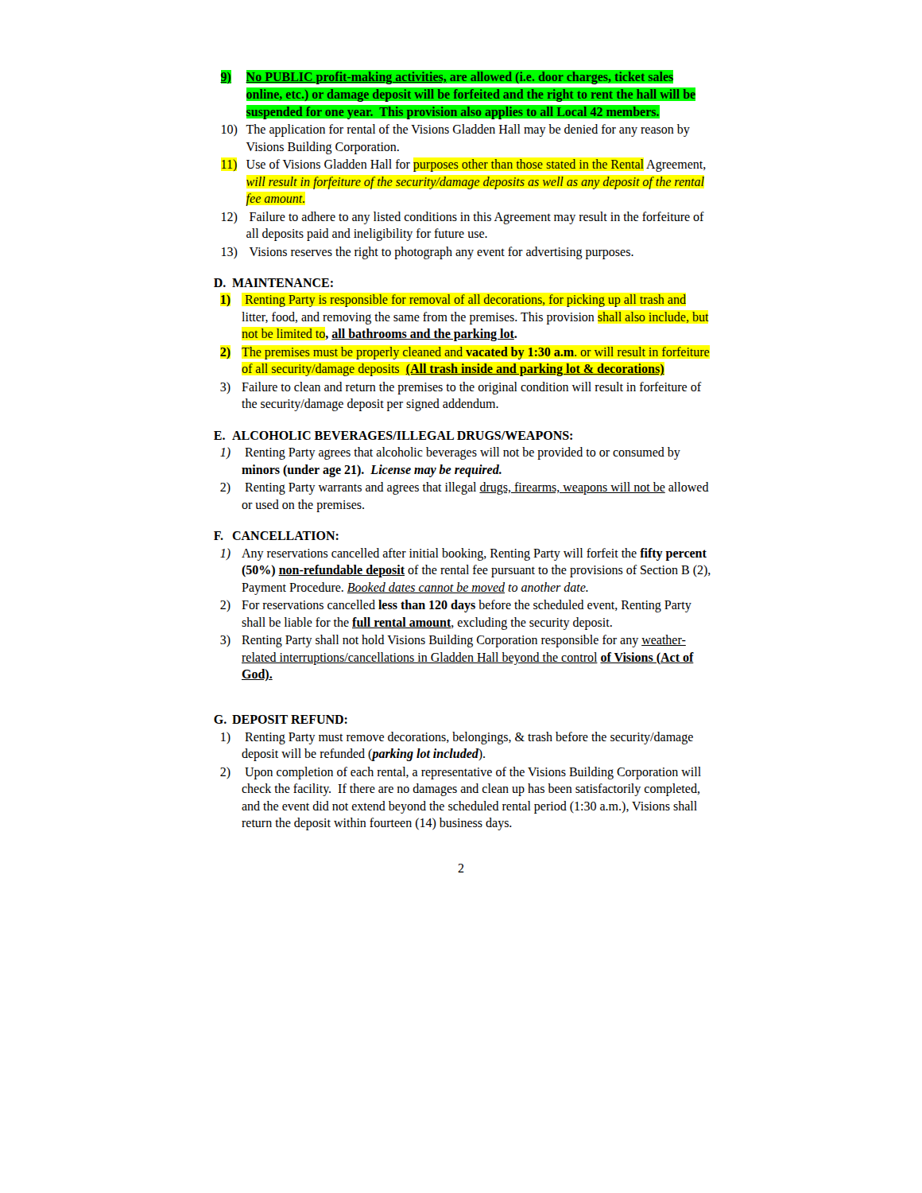9) No PUBLIC profit-making activities, are allowed (i.e. door charges, ticket sales online, etc.) or damage deposit will be forfeited and the right to rent the hall will be suspended for one year. This provision also applies to all Local 42 members.
10) The application for rental of the Visions Gladden Hall may be denied for any reason by Visions Building Corporation.
11) Use of Visions Gladden Hall for purposes other than those stated in the Rental Agreement, will result in forfeiture of the security/damage deposits as well as any deposit of the rental fee amount.
12) Failure to adhere to any listed conditions in this Agreement may result in the forfeiture of all deposits paid and ineligibility for future use.
13) Visions reserves the right to photograph any event for advertising purposes.
D. MAINTENANCE:
1) Renting Party is responsible for removal of all decorations, for picking up all trash and litter, food, and removing the same from the premises. This provision shall also include, but not be limited to, all bathrooms and the parking lot.
2) The premises must be properly cleaned and vacated by 1:30 a.m. or will result in forfeiture of all security/damage deposits (All trash inside and parking lot & decorations)
3) Failure to clean and return the premises to the original condition will result in forfeiture of the security/damage deposit per signed addendum.
E. ALCOHOLIC BEVERAGES/ILLEGAL DRUGS/WEAPONS:
1) Renting Party agrees that alcoholic beverages will not be provided to or consumed by minors (under age 21). License may be required.
2) Renting Party warrants and agrees that illegal drugs, firearms, weapons will not be allowed or used on the premises.
F. CANCELLATION:
1) Any reservations cancelled after initial booking, Renting Party will forfeit the fifty percent (50%) non-refundable deposit of the rental fee pursuant to the provisions of Section B (2), Payment Procedure. Booked dates cannot be moved to another date.
2) For reservations cancelled less than 120 days before the scheduled event, Renting Party shall be liable for the full rental amount, excluding the security deposit.
3) Renting Party shall not hold Visions Building Corporation responsible for any weather-related interruptions/cancellations in Gladden Hall beyond the control of Visions (Act of God).
G. DEPOSIT REFUND:
1) Renting Party must remove decorations, belongings, & trash before the security/damage deposit will be refunded (parking lot included).
2) Upon completion of each rental, a representative of the Visions Building Corporation will check the facility. If there are no damages and clean up has been satisfactorily completed, and the event did not extend beyond the scheduled rental period (1:30 a.m.), Visions shall return the deposit within fourteen (14) business days.
2